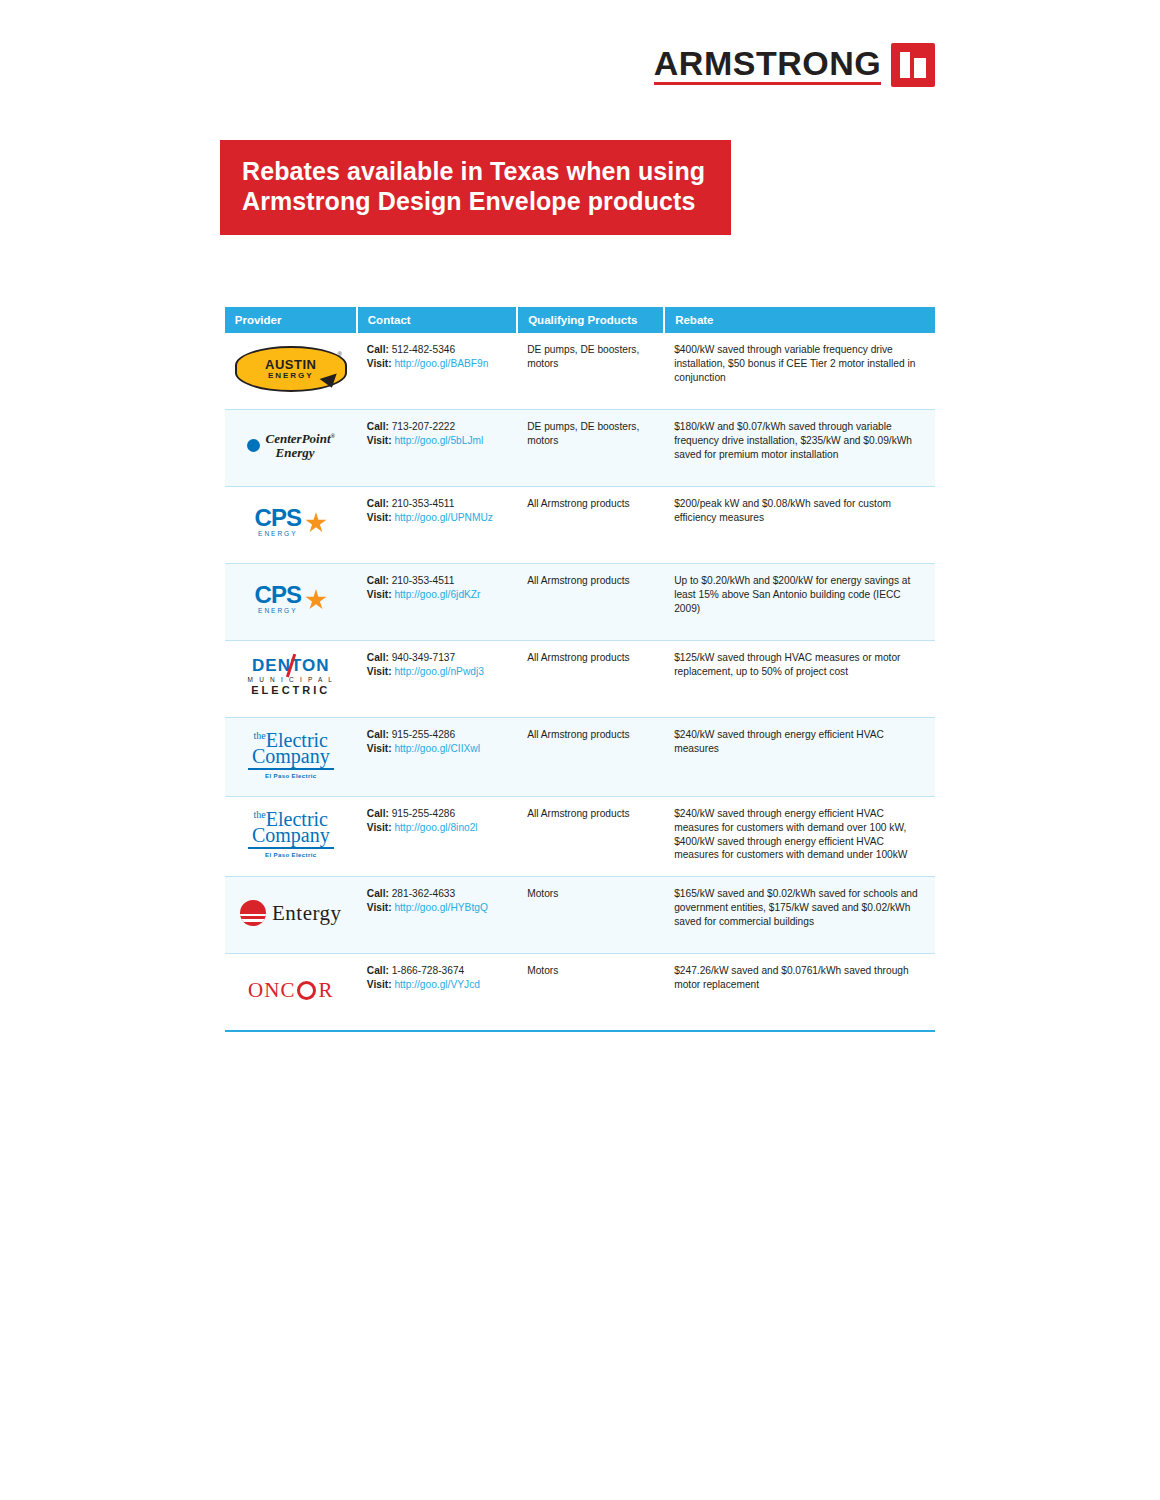ARMSTRONG
Rebates available in Texas when using
Armstrong Design Envelope products
| Provider | Contact | Qualifying Products | Rebate |
| --- | --- | --- | --- |
| ® AUSTIN ENERGY | Call: 512-482-5346 Visit: http://goo.gl/BABF9n | DE pumps, DE boosters, motors | $400/kW saved through variable frequency drive installation, $50 bonus if CEE Tier 2 motor installed in conjunction |
| CenterPoint ® Energy | Call: 713-207-2222 Visit: http://goo.gl/5bLJml | DE pumps, DE boosters, motors | $180/kW and $0.07/kWh saved through variable frequency drive installation, $235/kW and $0.09/kWh saved for premium motor installation |
| CPS ENERGY | Call: 210-353-4511 Visit: http://goo.gl/UPNMUz | All Armstrong products | $200/peak kW and $0.08/kWh saved for custom efficiency measures |
| CPS ENERGY | Call: 210-353-4511 Visit: http://goo.gl/6jdKZr | All Armstrong products | Up to $0.20/kWh and $200/kW for energy savings at least 15% above San Antonio building code (IECC 2009) |
| DENTON M U N I C I P A L ELECTRIC | Call: 940-349-7137 Visit: http://goo.gl/nPwdj3 | All Armstrong products | $125/kW saved through HVAC measures or motor replacement, up to 50% of project cost |
| the Electric Company El Paso Electric | Call: 915-255-4286 Visit: http://goo.gl/CIIXwI | All Armstrong products | $240/kW saved through energy efficient HVAC measures |
| the Electric Company El Paso Electric | Call: 915-255-4286 Visit: http://goo.gl/8ino2l | All Armstrong products | $240/kW saved through energy efficient HVAC measures for customers with demand over 100 kW, $400/kW saved through energy efficient HVAC measures for customers with demand under 100kW |
| Entergy | Call: 281-362-4633 Visit: http://goo.gl/HYBtgQ | Motors | $165/kW saved and $0.02/kWh saved for schools and government entities, $175/kW saved and $0.02/kWh saved for commercial buildings |
| ONC R | Call: 1-866-728-3674 Visit: http://goo.gl/VYJcd | Motors | $247.26/kW saved and $0.0761/kWh saved through motor replacement |